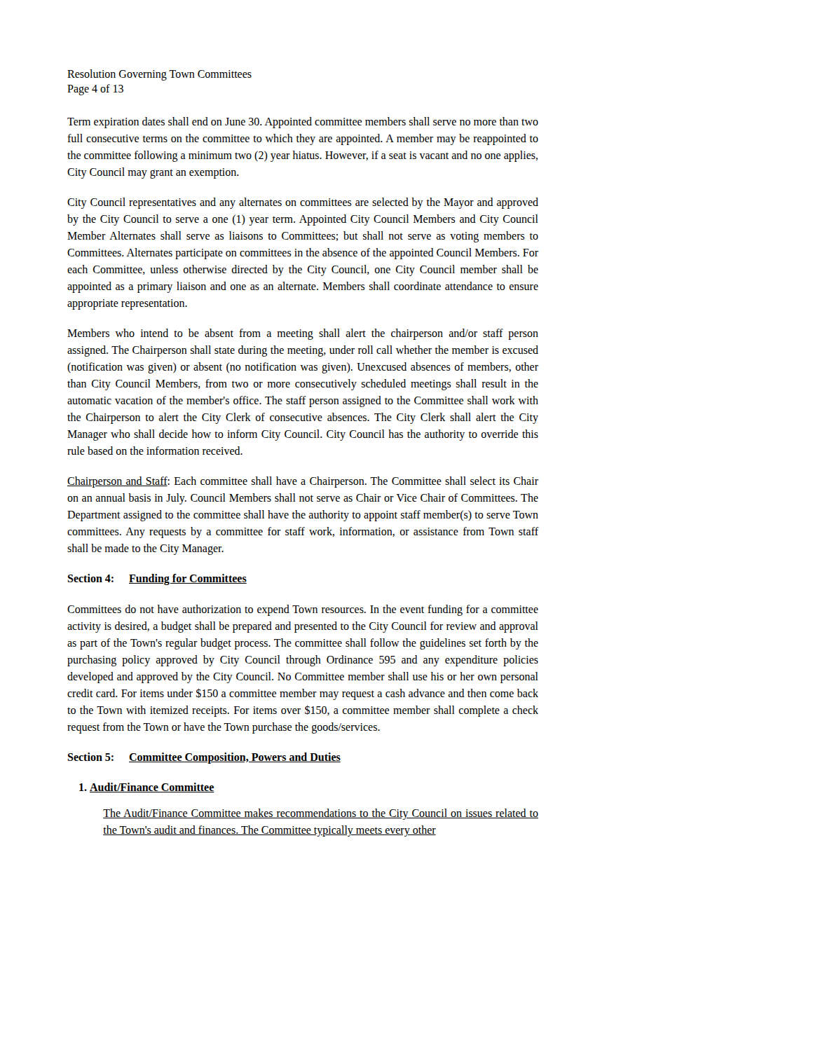Resolution Governing Town Committees
Page 4 of 13
Term expiration dates shall end on June 30. Appointed committee members shall serve no more than two full consecutive terms on the committee to which they are appointed. A member may be reappointed to the committee following a minimum two (2) year hiatus. However, if a seat is vacant and no one applies, City Council may grant an exemption.
City Council representatives and any alternates on committees are selected by the Mayor and approved by the City Council to serve a one (1) year term. Appointed City Council Members and City Council Member Alternates shall serve as liaisons to Committees; but shall not serve as voting members to Committees. Alternates participate on committees in the absence of the appointed Council Members. For each Committee, unless otherwise directed by the City Council, one City Council member shall be appointed as a primary liaison and one as an alternate. Members shall coordinate attendance to ensure appropriate representation.
Members who intend to be absent from a meeting shall alert the chairperson and/or staff person assigned. The Chairperson shall state during the meeting, under roll call whether the member is excused (notification was given) or absent (no notification was given). Unexcused absences of members, other than City Council Members, from two or more consecutively scheduled meetings shall result in the automatic vacation of the member's office. The staff person assigned to the Committee shall work with the Chairperson to alert the City Clerk of consecutive absences. The City Clerk shall alert the City Manager who shall decide how to inform City Council. City Council has the authority to override this rule based on the information received.
Chairperson and Staff: Each committee shall have a Chairperson. The Committee shall select its Chair on an annual basis in July. Council Members shall not serve as Chair or Vice Chair of Committees. The Department assigned to the committee shall have the authority to appoint staff member(s) to serve Town committees. Any requests by a committee for staff work, information, or assistance from Town staff shall be made to the City Manager.
Section 4: Funding for Committees
Committees do not have authorization to expend Town resources. In the event funding for a committee activity is desired, a budget shall be prepared and presented to the City Council for review and approval as part of the Town's regular budget process. The committee shall follow the guidelines set forth by the purchasing policy approved by City Council through Ordinance 595 and any expenditure policies developed and approved by the City Council. No Committee member shall use his or her own personal credit card. For items under $150 a committee member may request a cash advance and then come back to the Town with itemized receipts. For items over $150, a committee member shall complete a check request from the Town or have the Town purchase the goods/services.
Section 5: Committee Composition, Powers and Duties
Audit/Finance Committee The Audit/Finance Committee makes recommendations to the City Council on issues related to the Town's audit and finances. The Committee typically meets every other